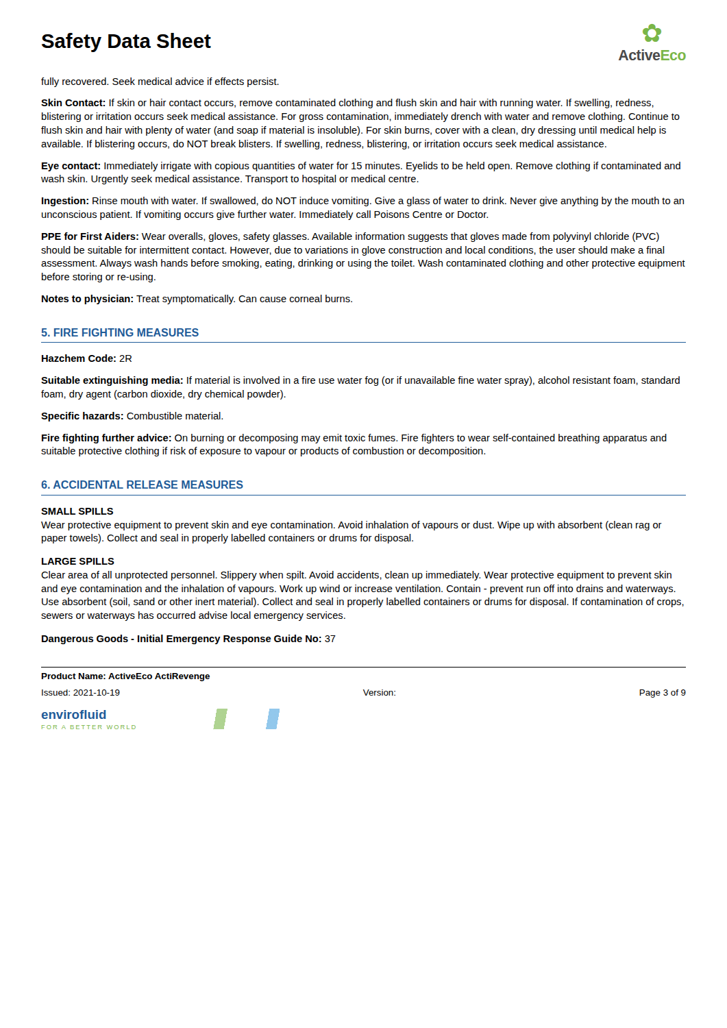Safety Data Sheet
✿
Active Eco
fully recovered. Seek medical advice if effects persist.
Skin Contact: If skin or hair contact occurs, remove contaminated clothing and flush skin and hair with running water. If swelling, redness, blistering or irritation occurs seek medical assistance. For gross contamination, immediately drench with water and remove clothing. Continue to flush skin and hair with plenty of water (and soap if material is insoluble). For skin burns, cover with a clean, dry dressing until medical help is available. If blistering occurs, do NOT break blisters. If swelling, redness, blistering, or irritation occurs seek medical assistance.
Eye contact: Immediately irrigate with copious quantities of water for 15 minutes. Eyelids to be held open. Remove clothing if contaminated and wash skin. Urgently seek medical assistance. Transport to hospital or medical centre.
Ingestion: Rinse mouth with water. If swallowed, do NOT induce vomiting. Give a glass of water to drink. Never give anything by the mouth to an unconscious patient. If vomiting occurs give further water. Immediately call Poisons Centre or Doctor.
PPE for First Aiders: Wear overalls, gloves, safety glasses. Available information suggests that gloves made from polyvinyl chloride (PVC) should be suitable for intermittent contact. However, due to variations in glove construction and local conditions, the user should make a final assessment. Always wash hands before smoking, eating, drinking or using the toilet. Wash contaminated clothing and other protective equipment before storing or re-using.
Notes to physician: Treat symptomatically. Can cause corneal burns.
5. FIRE FIGHTING MEASURES
Hazchem Code: 2R
Suitable extinguishing media: If material is involved in a fire use water fog (or if unavailable fine water spray), alcohol resistant foam, standard foam, dry agent (carbon dioxide, dry chemical powder).
Specific hazards: Combustible material.
Fire fighting further advice: On burning or decomposing may emit toxic fumes. Fire fighters to wear self-contained breathing apparatus and suitable protective clothing if risk of exposure to vapour or products of combustion or decomposition.
6. ACCIDENTAL RELEASE MEASURES
SMALL SPILLS
Wear protective equipment to prevent skin and eye contamination. Avoid inhalation of vapours or dust. Wipe up with absorbent (clean rag or paper towels). Collect and seal in properly labelled containers or drums for disposal.
LARGE SPILLS
Clear area of all unprotected personnel. Slippery when spilt. Avoid accidents, clean up immediately. Wear protective equipment to prevent skin and eye contamination and the inhalation of vapours. Work up wind or increase ventilation. Contain - prevent run off into drains and waterways. Use absorbent (soil, sand or other inert material). Collect and seal in properly labelled containers or drums for disposal. If contamination of crops, sewers or waterways has occurred advise local emergency services.
Dangerous Goods - Initial Emergency Response Guide No: 37
Product Name: ActiveEco ActiRevenge
Issued: 2021-10-19 Version: Page 3 of 9
envirofluid FOR A BETTER WORLD